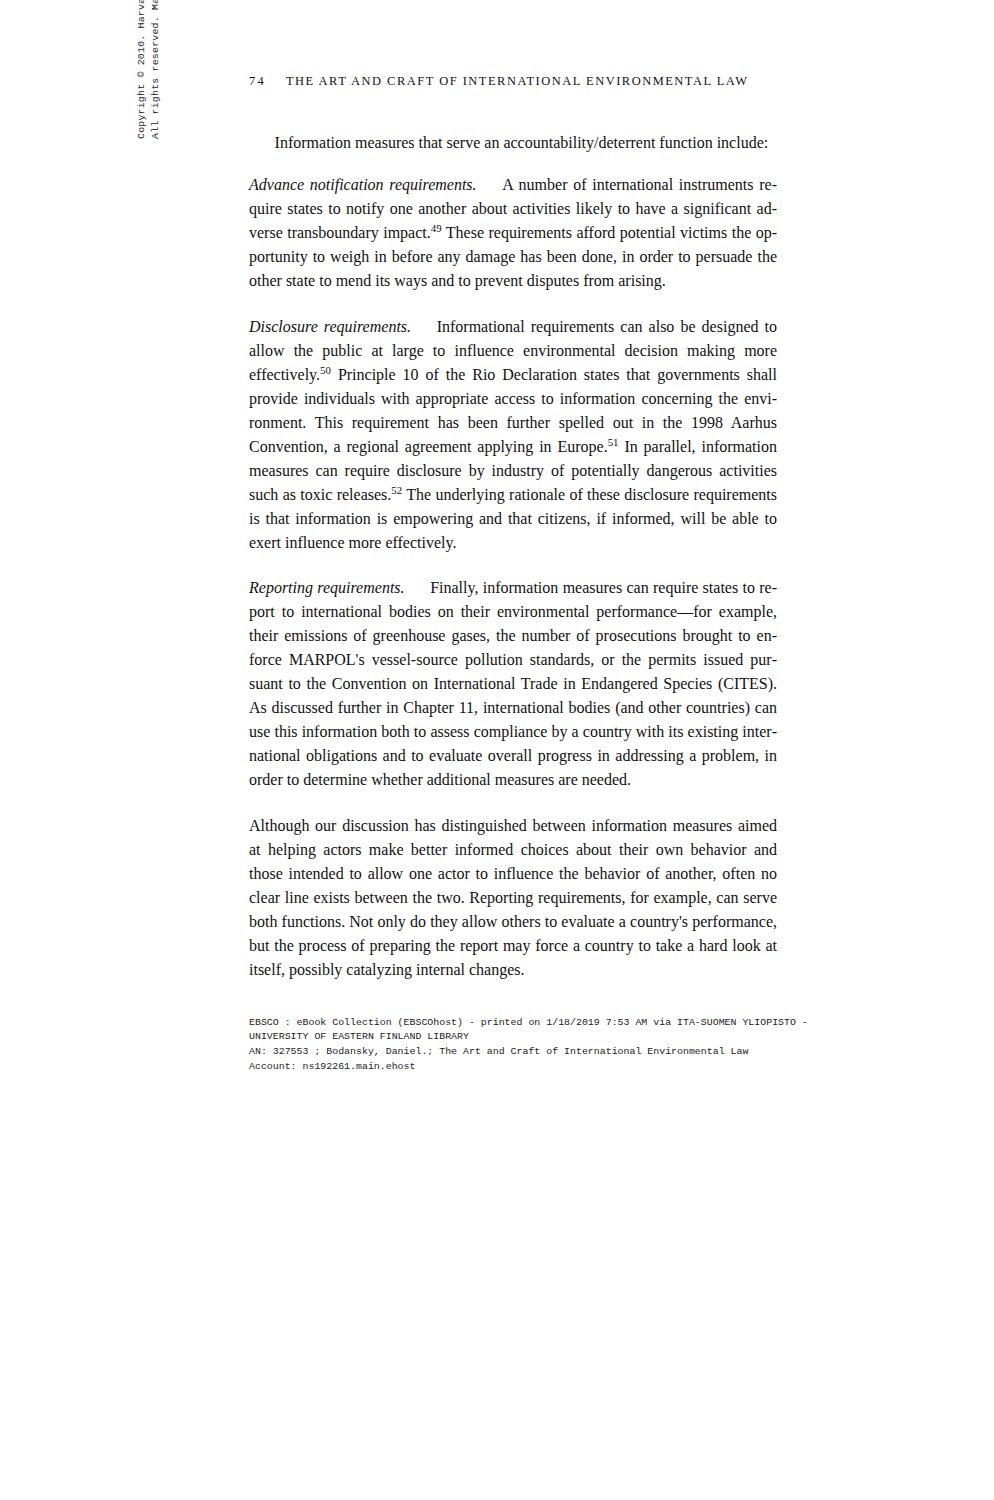Copyright © 2010. Harvard University Press.
All rights reserved. May not be reproduced in any form without permission from the publisher, except fair uses permitted under U.S. or applicable copyright law.
74 THE ART AND CRAFT OF INTERNATIONAL ENVIRONMENTAL LAW
Information measures that serve an accountability/deterrent function include:
Advance notification requirements. A number of international instruments require states to notify one another about activities likely to have a significant adverse transboundary impact.49 These requirements afford potential victims the opportunity to weigh in before any damage has been done, in order to persuade the other state to mend its ways and to prevent disputes from arising.
Disclosure requirements. Informational requirements can also be designed to allow the public at large to influence environmental decision making more effectively.50 Principle 10 of the Rio Declaration states that governments shall provide individuals with appropriate access to information concerning the environment. This requirement has been further spelled out in the 1998 Aarhus Convention, a regional agreement applying in Europe.51 In parallel, information measures can require disclosure by industry of potentially dangerous activities such as toxic releases.52 The underlying rationale of these disclosure requirements is that information is empowering and that citizens, if informed, will be able to exert influence more effectively.
Reporting requirements. Finally, information measures can require states to report to international bodies on their environmental performance—for example, their emissions of greenhouse gases, the number of prosecutions brought to enforce MARPOL's vessel-source pollution standards, or the permits issued pursuant to the Convention on International Trade in Endangered Species (CITES). As discussed further in Chapter 11, international bodies (and other countries) can use this information both to assess compliance by a country with its existing international obligations and to evaluate overall progress in addressing a problem, in order to determine whether additional measures are needed.
Although our discussion has distinguished between information measures aimed at helping actors make better informed choices about their own behavior and those intended to allow one actor to influence the behavior of another, often no clear line exists between the two. Reporting requirements, for example, can serve both functions. Not only do they allow others to evaluate a country's performance, but the process of preparing the report may force a country to take a hard look at itself, possibly catalyzing internal changes.
EBSCO : eBook Collection (EBSCOhost) - printed on 1/18/2019 7:53 AM via ITA-SUOMEN YLIOPISTO -
UNIVERSITY OF EASTERN FINLAND LIBRARY
AN: 327553 ; Bodansky, Daniel.; The Art and Craft of International Environmental Law
Account: ns192261.main.ehost